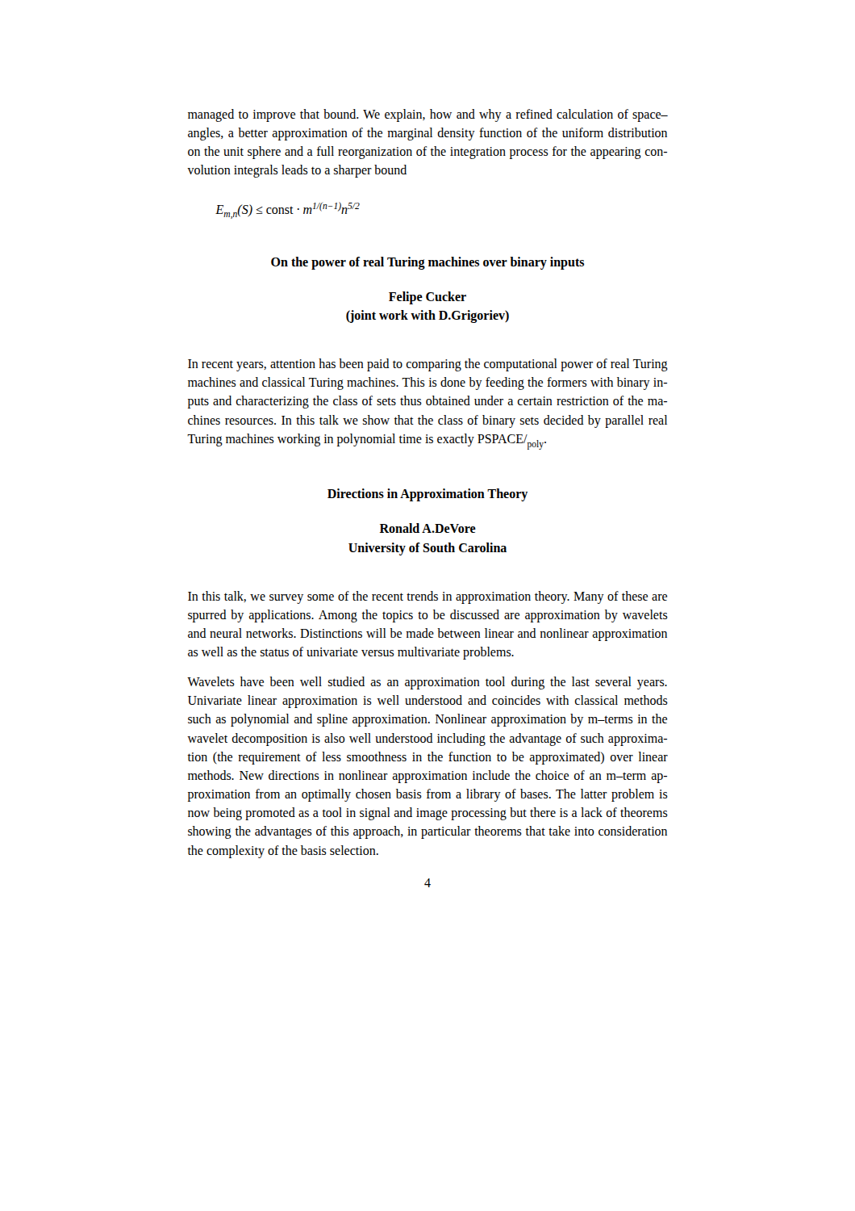managed to improve that bound. We explain, how and why a refined calculation of space–angles, a better approximation of the marginal density function of the uniform distribution on the unit sphere and a full reorganization of the integration process for the appearing convolution integrals leads to a sharper bound
Em,n(S) ≤ const · m1/(n−1)n5/2
On the power of real Turing machines over binary inputs
Felipe Cucker
(joint work with D.Grigoriev)
In recent years, attention has been paid to comparing the computational power of real Turing machines and classical Turing machines. This is done by feeding the formers with binary inputs and characterizing the class of sets thus obtained under a certain restriction of the machines resources. In this talk we show that the class of binary sets decided by parallel real Turing machines working in polynomial time is exactly PSPACE/poly.
Directions in Approximation Theory
Ronald A.DeVore
University of South Carolina
In this talk, we survey some of the recent trends in approximation theory. Many of these are spurred by applications. Among the topics to be discussed are approximation by wavelets and neural networks. Distinctions will be made between linear and nonlinear approximation as well as the status of univariate versus multivariate problems.
Wavelets have been well studied as an approximation tool during the last several years. Univariate linear approximation is well understood and coincides with classical methods such as polynomial and spline approximation. Nonlinear approximation by m–terms in the wavelet decomposition is also well understood including the advantage of such approximation (the requirement of less smoothness in the function to be approximated) over linear methods. New directions in nonlinear approximation include the choice of an m–term approximation from an optimally chosen basis from a library of bases. The latter problem is now being promoted as a tool in signal and image processing but there is a lack of theorems showing the advantages of this approach, in particular theorems that take into consideration the complexity of the basis selection.
4